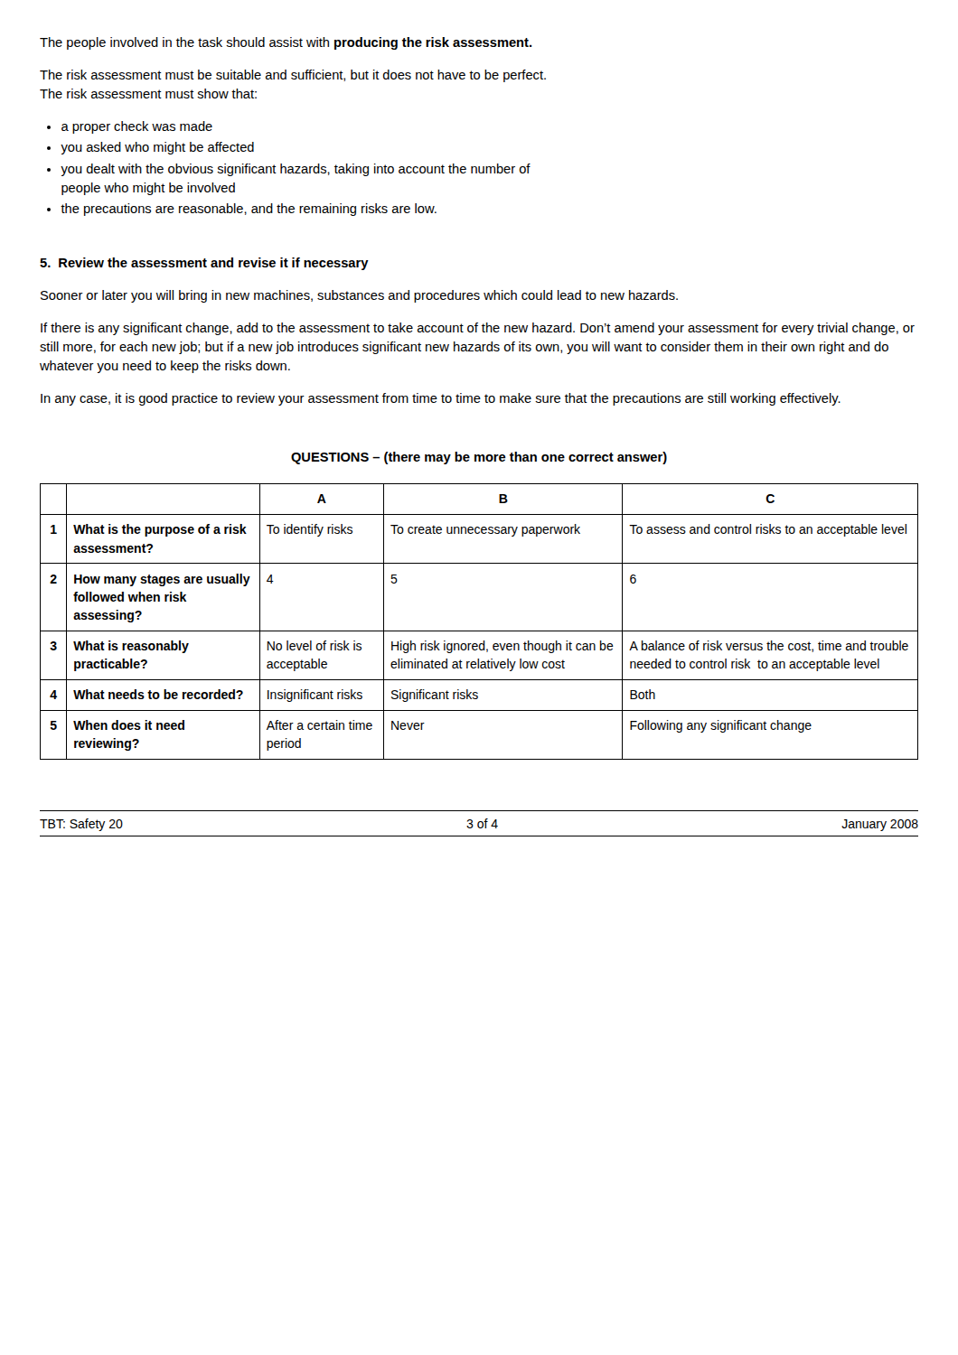The people involved in the task should assist with producing the risk assessment.
The risk assessment must be suitable and sufficient, but it does not have to be perfect. The risk assessment must show that:
a proper check was made
you asked who might be affected
you dealt with the obvious significant hazards, taking into account the number of people who might be involved
the precautions are reasonable, and the remaining risks are low.
5. Review the assessment and revise it if necessary
Sooner or later you will bring in new machines, substances and procedures which could lead to new hazards.
If there is any significant change, add to the assessment to take account of the new hazard. Don’t amend your assessment for every trivial change, or still more, for each new job; but if a new job introduces significant new hazards of its own, you will want to consider them in their own right and do whatever you need to keep the risks down.
In any case, it is good practice to review your assessment from time to time to make sure that the precautions are still working effectively.
QUESTIONS – (there may be more than one correct answer)
| | | A | B | C |
| --- | --- | --- | --- | --- |
| 1 | What is the purpose of a risk assessment? | To identify risks | To create unnecessary paperwork | To assess and control risks to an acceptable level |
| 2 | How many stages are usually followed when risk assessing? | 4 | 5 | 6 |
| 3 | What is reasonably practicable? | No level of risk is acceptable | High risk ignored, even though it can be eliminated at relatively low cost | A balance of risk versus the cost, time and trouble needed to control risk to an acceptable level |
| 4 | What needs to be recorded? | Insignificant risks | Significant risks | Both |
| 5 | When does it need reviewing? | After a certain time period | Never | Following any significant change |
TBT: Safety 20 January 2008
3 of 4